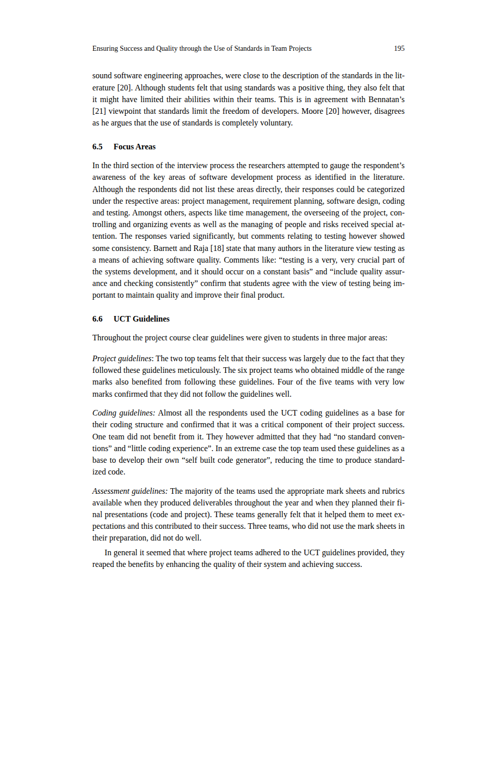Ensuring Success and Quality through the Use of Standards in Team Projects 195
sound software engineering approaches, were close to the description of the standards in the literature [20]. Although students felt that using standards was a positive thing, they also felt that it might have limited their abilities within their teams. This is in agreement with Bennatan’s [21] viewpoint that standards limit the freedom of developers. Moore [20] however, disagrees as he argues that the use of standards is completely voluntary.
6.5 Focus Areas
In the third section of the interview process the researchers attempted to gauge the respondent’s awareness of the key areas of software development process as identified in the literature. Although the respondents did not list these areas directly, their responses could be categorized under the respective areas: project management, requirement planning, software design, coding and testing. Amongst others, aspects like time management, the overseeing of the project, controlling and organizing events as well as the managing of people and risks received special attention. The responses varied significantly, but comments relating to testing however showed some consistency. Barnett and Raja [18] state that many authors in the literature view testing as a means of achieving software quality. Comments like: “testing is a very, very crucial part of the systems development, and it should occur on a constant basis” and “include quality assurance and checking consistently” confirm that students agree with the view of testing being important to maintain quality and improve their final product.
6.6 UCT Guidelines
Throughout the project course clear guidelines were given to students in three major areas:
Project guidelines: The two top teams felt that their success was largely due to the fact that they followed these guidelines meticulously. The six project teams who obtained middle of the range marks also benefited from following these guidelines. Four of the five teams with very low marks confirmed that they did not follow the guidelines well.
Coding guidelines: Almost all the respondents used the UCT coding guidelines as a base for their coding structure and confirmed that it was a critical component of their project success. One team did not benefit from it. They however admitted that they had “no standard conventions” and “little coding experience”. In an extreme case the top team used these guidelines as a base to develop their own “self built code generator”, reducing the time to produce standardized code.
Assessment guidelines: The majority of the teams used the appropriate mark sheets and rubrics available when they produced deliverables throughout the year and when they planned their final presentations (code and project). These teams generally felt that it helped them to meet expectations and this contributed to their success. Three teams, who did not use the mark sheets in their preparation, did not do well.
In general it seemed that where project teams adhered to the UCT guidelines provided, they reaped the benefits by enhancing the quality of their system and achieving success.